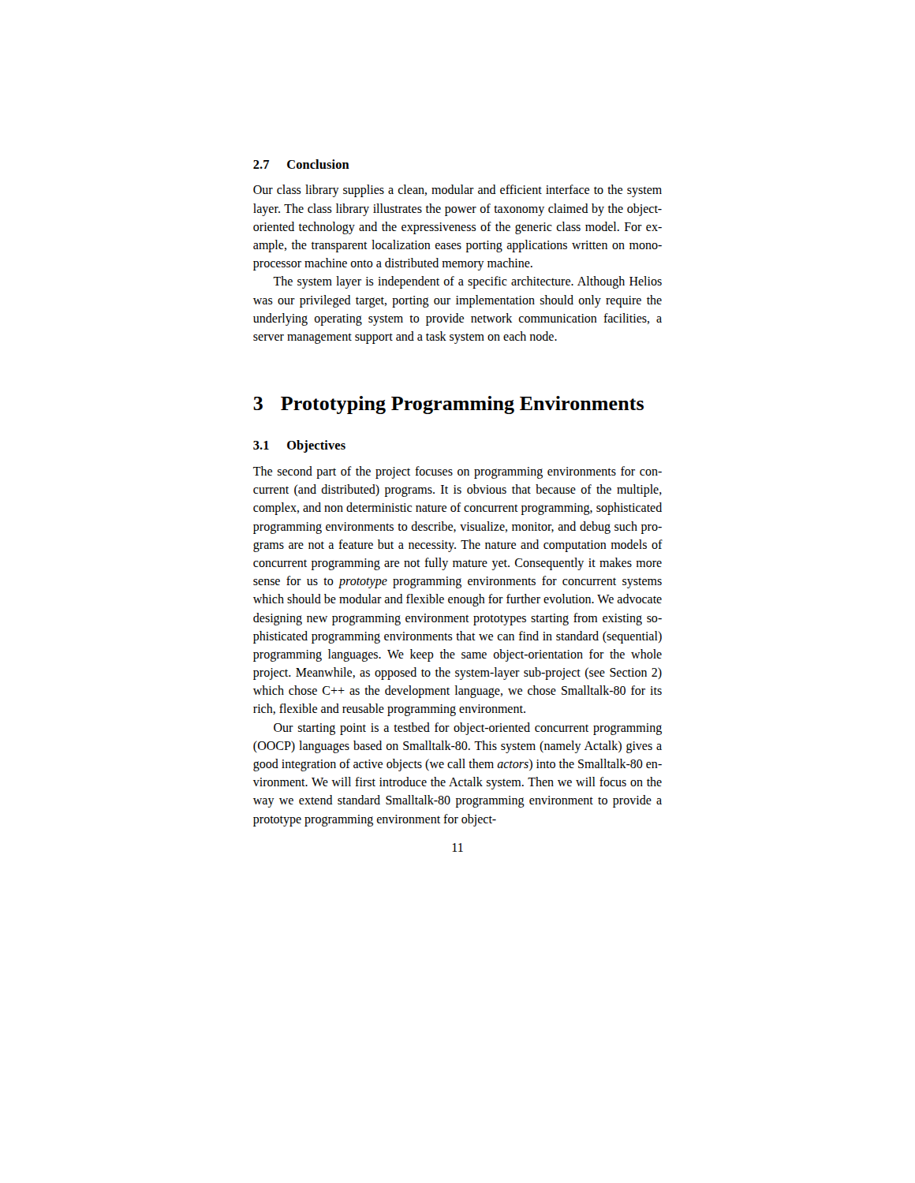2.7 Conclusion
Our class library supplies a clean, modular and efficient interface to the system layer. The class library illustrates the power of taxonomy claimed by the object-oriented technology and the expressiveness of the generic class model. For example, the transparent localization eases porting applications written on monoprocessor machine onto a distributed memory machine.
The system layer is independent of a specific architecture. Although Helios was our privileged target, porting our implementation should only require the underlying operating system to provide network communication facilities, a server management support and a task system on each node.
3 Prototyping Programming Environments
3.1 Objectives
The second part of the project focuses on programming environments for concurrent (and distributed) programs. It is obvious that because of the multiple, complex, and non deterministic nature of concurrent programming, sophisticated programming environments to describe, visualize, monitor, and debug such programs are not a feature but a necessity. The nature and computation models of concurrent programming are not fully mature yet. Consequently it makes more sense for us to prototype programming environments for concurrent systems which should be modular and flexible enough for further evolution. We advocate designing new programming environment prototypes starting from existing sophisticated programming environments that we can find in standard (sequential) programming languages. We keep the same object-orientation for the whole project. Meanwhile, as opposed to the system-layer sub-project (see Section 2) which chose C++ as the development language, we chose Smalltalk-80 for its rich, flexible and reusable programming environment.
Our starting point is a testbed for object-oriented concurrent programming (OOCP) languages based on Smalltalk-80. This system (namely Actalk) gives a good integration of active objects (we call them actors) into the Smalltalk-80 environment. We will first introduce the Actalk system. Then we will focus on the way we extend standard Smalltalk-80 programming environment to provide a prototype programming environment for object-
11